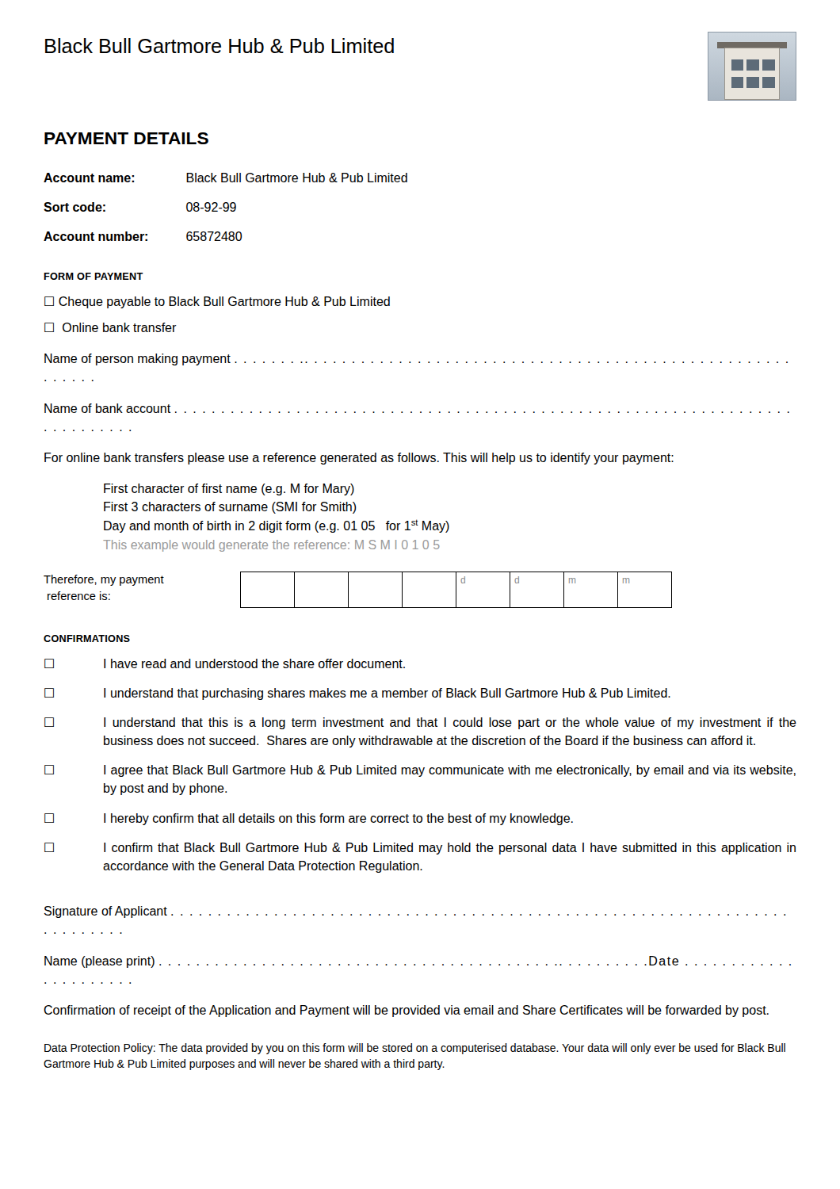Black Bull Gartmore Hub & Pub Limited
PAYMENT DETAILS
Account name: Black Bull Gartmore Hub & Pub Limited
Sort code: 08-92-99
Account number: 65872480
FORM OF PAYMENT
☐ Cheque payable to Black Bull Gartmore Hub & Pub Limited
☐ Online bank transfer
Name of person making payment . . . . . . . .. . . . . . . . . . . . . . . . . . . . . . . . . . . . . . . . . . . . . . . . . . . . . . . . . . . . . . . . . .
Name of bank account . . . . . . . . . . . . . . . . . . . . . . . . . . . . . . . . . . . . . . . . . . . . . . . . . . . . . . . . . . . . . . . . . . . . . . . . . . . .
For online bank transfers please use a reference generated as follows. This will help us to identify your payment:
First character of first name (e.g. M for Mary)
First 3 characters of surname (SMI for Smith)
Day and month of birth in 2 digit form (e.g. 01 05 for 1st May)
This example would generate the reference: M S M I 0 1 0 5
Therefore, my payment
reference is:
| | | | | d | d | m | m |
CONFIRMATIONS
☐
I have read and understood the share offer document.
☐
I understand that purchasing shares makes me a member of Black Bull Gartmore Hub & Pub Limited.
☐
I understand that this is a long term investment and that I could lose part or the whole value of my investment if the business does not succeed. Shares are only withdrawable at the discretion of the Board if the business can afford it.
☐
I agree that Black Bull Gartmore Hub & Pub Limited may communicate with me electronically, by email and via its website, by post and by phone.
☐
I hereby confirm that all details on this form are correct to the best of my knowledge.
☐
I confirm that Black Bull Gartmore Hub & Pub Limited may hold the personal data I have submitted in this application in accordance with the General Data Protection Regulation.
Signature of Applicant . . . . . . . . . . . . . . . . . . . . . . . . . . . . . . . . . . . . . . . . . . . . . . . . . . . . . . . . . . . . . . . . . . . . . . . . . . .
Name (please print) . . . . . . . . . . . . . . . . . . . . . . . . . . . . . . . . . . . . . . . . . . .. . . . . . . . . .Date . . . . . . . . . . . . . . . . . . . . . .
Confirmation of receipt of the Application and Payment will be provided via email and Share Certificates will be forwarded by post.
Data Protection Policy: The data provided by you on this form will be stored on a computerised database. Your data will only ever be used for Black Bull Gartmore Hub & Pub Limited purposes and will never be shared with a third party.